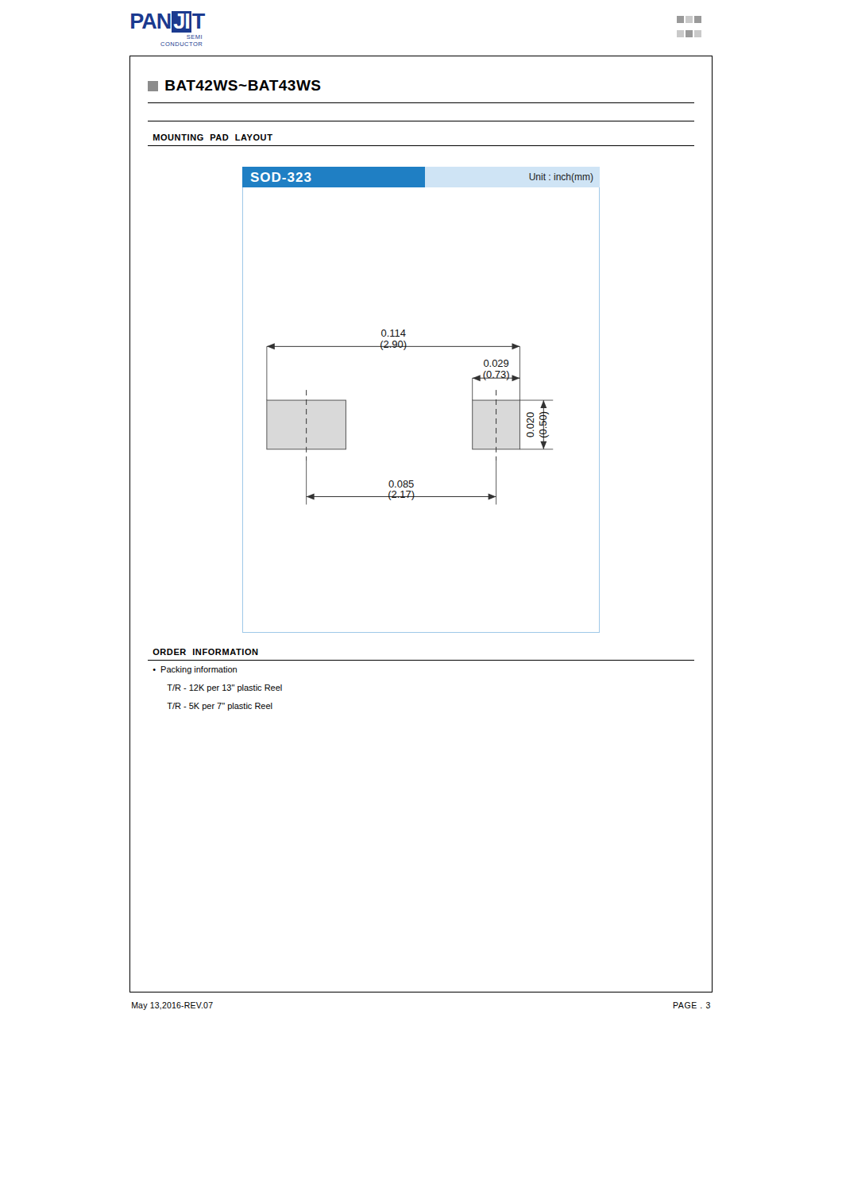PANJIT
SEMI
CONDUCTOR
BAT42WS~BAT43WS
MOUNTING PAD LAYOUT
SOD-323
Unit : inch(mm)
0.114 (2.90) 0.029 (0.73) 0.020 (0.50) 0.085 (2.17)
ORDER INFORMATION
• Packing information
T/R - 12K per 13" plastic Reel
T/R - 5K per 7" plastic Reel
May 13,2016-REV.07
PAGE . 3